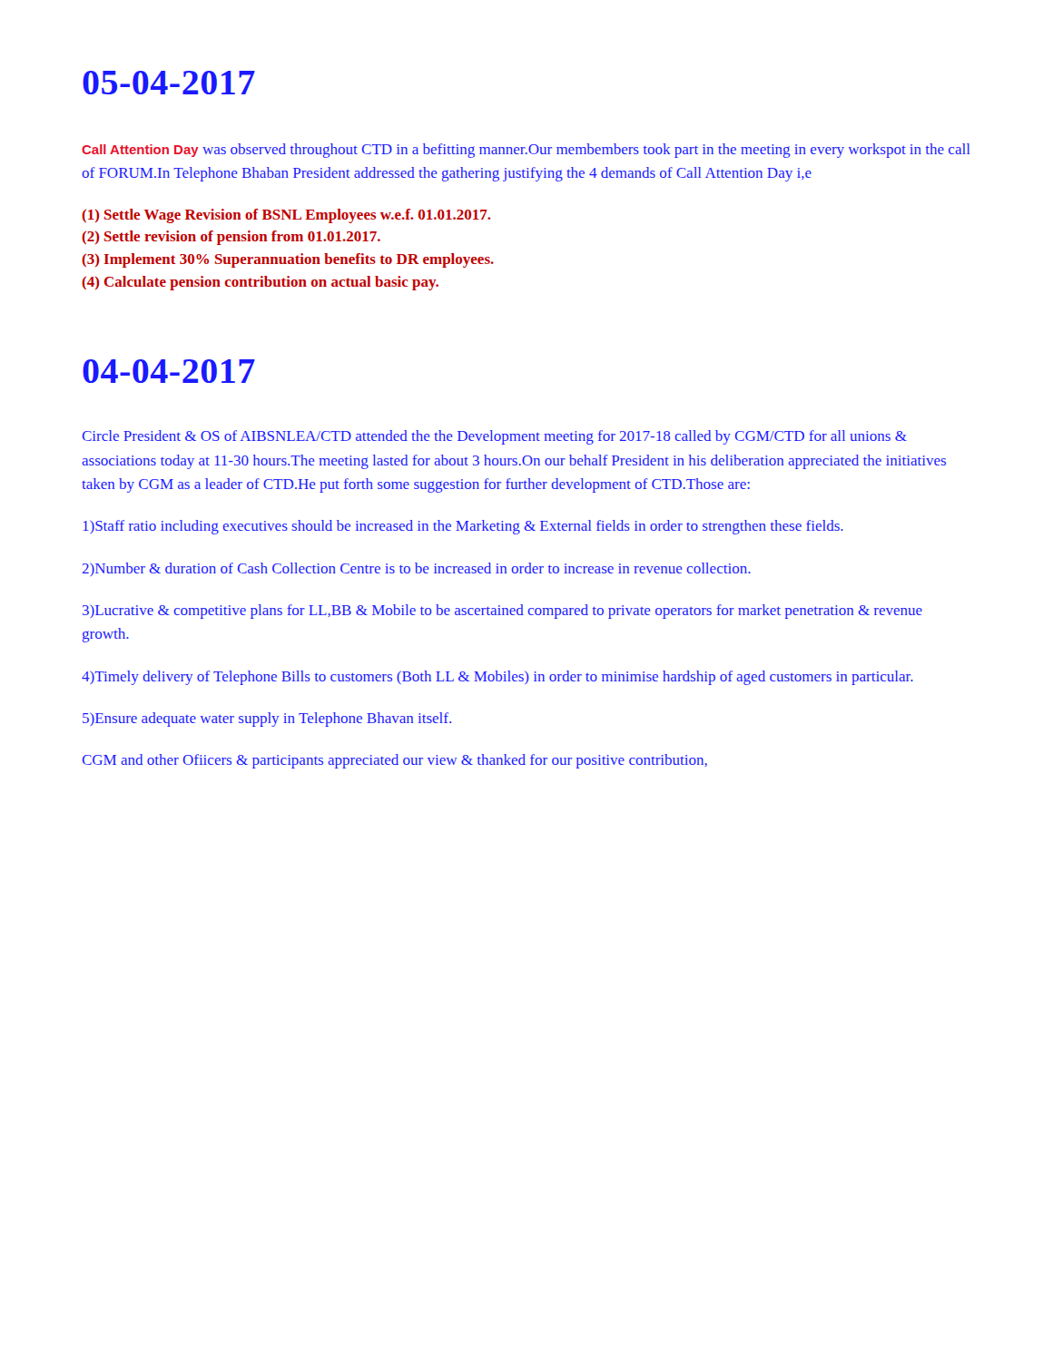05-04-2017
Call Attention Day was observed throughout CTD in a befitting manner.Our membembers took part in the meeting in every workspot in the call of FORUM.In Telephone Bhaban President addressed the gathering justifying the 4 demands of Call Attention Day i,e
(1) Settle Wage Revision of BSNL Employees w.e.f. 01.01.2017. (2) Settle revision of pension from 01.01.2017. (3) Implement 30% Superannuation benefits to DR employees. (4) Calculate pension contribution on actual basic pay.
04-04-2017
Circle President & OS of AIBSNLEA/CTD attended the the Development meeting for 2017-18 called by CGM/CTD for all unions & associations today at 11-30 hours.The meeting lasted for about 3 hours.On our behalf President in his deliberation appreciated the initiatives taken by CGM as a leader of CTD.He put forth some suggestion for further development of CTD.Those are:
1)Staff ratio including executives should be increased in the Marketing & External fields in order to strengthen these fields.
2)Number & duration of Cash Collection Centre is to be increased in order to increase in revenue collection.
3)Lucrative & competitive plans for LL,BB & Mobile to be ascertained compared to private operators for market penetration & revenue growth.
4)Timely delivery of Telephone Bills to customers (Both LL & Mobiles) in order to minimise hardship of aged customers in particular.
5)Ensure adequate water supply in Telephone Bhavan itself.
CGM and other Ofiicers & participants appreciated our view & thanked for our positive contribution,